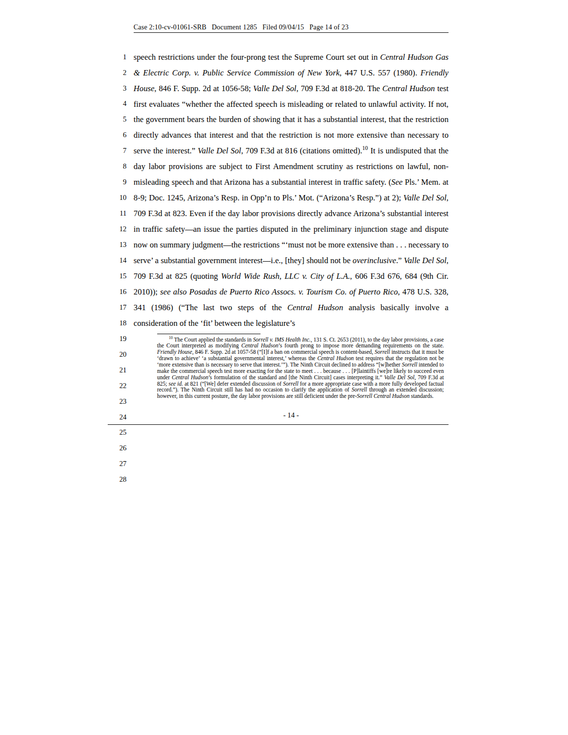Case 2:10-cv-01061-SRB Document 1285 Filed 09/04/15 Page 14 of 23
1
2
3
4
5
6
7
8
9
10
11
12
13
14
15
16
17
18
19
20
21
22
23
24
25
26
27
28
speech restrictions under the four-prong test the Supreme Court set out in Central Hudson Gas & Electric Corp. v. Public Service Commission of New York, 447 U.S. 557 (1980). Friendly House, 846 F. Supp. 2d at 1056-58; Valle Del Sol, 709 F.3d at 818-20. The Central Hudson test first evaluates “whether the affected speech is misleading or related to unlawful activity. If not, the government bears the burden of showing that it has a substantial interest, that the restriction directly advances that interest and that the restriction is not more extensive than necessary to serve the interest.” Valle Del Sol, 709 F.3d at 816 (citations omitted).10 It is undisputed that the day labor provisions are subject to First Amendment scrutiny as restrictions on lawful, non-misleading speech and that Arizona has a substantial interest in traffic safety. (See Pls.’ Mem. at 8-9; Doc. 1245, Arizona’s Resp. in Opp’n to Pls.’ Mot. (“Arizona’s Resp.”) at 2); Valle Del Sol, 709 F.3d at 823. Even if the day labor provisions directly advance Arizona’s substantial interest in traffic safety—an issue the parties disputed in the preliminary injunction stage and dispute now on summary judgment—the restrictions “‘must not be more extensive than . . . necessary to serve’ a substantial government interest—i.e., [they] should not be overinclusive.” Valle Del Sol, 709 F.3d at 825 (quoting World Wide Rush, LLC v. City of L.A., 606 F.3d 676, 684 (9th Cir. 2010)); see also Posadas de Puerto Rico Assocs. v. Tourism Co. of Puerto Rico, 478 U.S. 328, 341 (1986) (“The last two steps of the Central Hudson analysis basically involve a consideration of the ‘fit’ between the legislature’s
10 The Court applied the standards in Sorrell v. IMS Health Inc., 131 S. Ct. 2653 (2011), to the day labor provisions, a case the Court interpreted as modifying Central Hudson’s fourth prong to impose more demanding requirements on the state. Friendly House, 846 F. Supp. 2d at 1057-58 (“[I]f a ban on commercial speech is content-based, Sorrell instructs that it must be ‘drawn to achieve’ ‘a substantial governmental interest,’ whereas the Central Hudson test requires that the regulation not be ‘more extensive than is necessary to serve that interest.’”). The Ninth Circuit declined to address “[w]hether Sorrell intended to make the commercial speech test more exacting for the state to meet . . . because . . . [P]laintiffs [we]re likely to succeed even under Central Hudson’s formulation of the standard and [the Ninth Circuit] cases interpreting it.” Valle Del Sol, 709 F.3d at 825; see id. at 821 (“[We] defer extended discussion of Sorrell for a more appropriate case with a more fully developed factual record.”). The Ninth Circuit still has had no occasion to clarify the application of Sorrell through an extended discussion; however, in this current posture, the day labor provisions are still deficient under the pre-Sorrell Central Hudson standards.
- 14 -